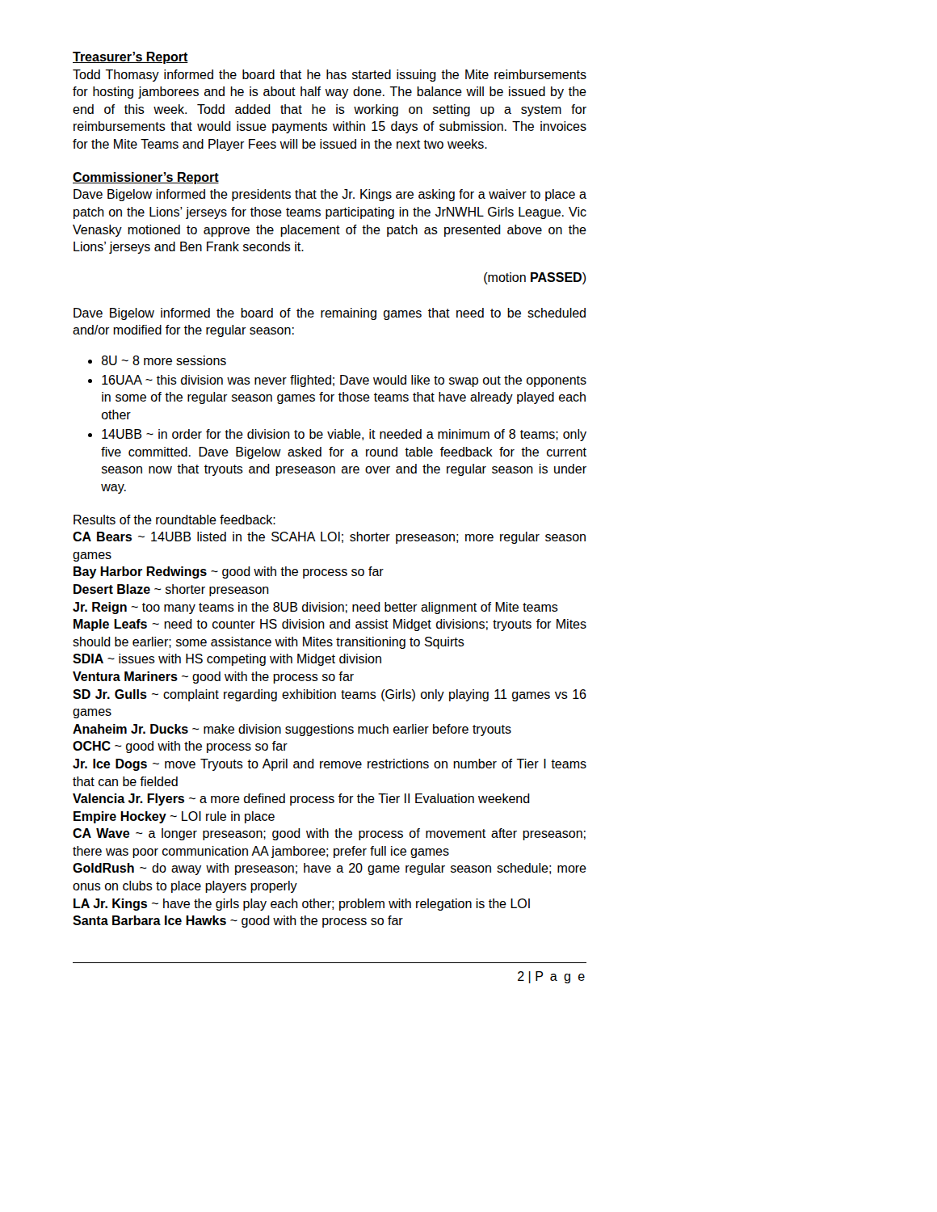Treasurer’s Report
Todd Thomasy informed the board that he has started issuing the Mite reimbursements for hosting jamborees and he is about half way done. The balance will be issued by the end of this week. Todd added that he is working on setting up a system for reimbursements that would issue payments within 15 days of submission. The invoices for the Mite Teams and Player Fees will be issued in the next two weeks.
Commissioner’s Report
Dave Bigelow informed the presidents that the Jr. Kings are asking for a waiver to place a patch on the Lions’ jerseys for those teams participating in the JrNWHL Girls League. Vic Venasky motioned to approve the placement of the patch as presented above on the Lions’ jerseys and Ben Frank seconds it.
(motion PASSED)
Dave Bigelow informed the board of the remaining games that need to be scheduled and/or modified for the regular season:
8U ~ 8 more sessions
16UAA ~ this division was never flighted; Dave would like to swap out the opponents in some of the regular season games for those teams that have already played each other
14UBB ~ in order for the division to be viable, it needed a minimum of 8 teams; only five committed. Dave Bigelow asked for a round table feedback for the current season now that tryouts and preseason are over and the regular season is under way.
Results of the roundtable feedback:
CA Bears ~ 14UBB listed in the SCAHA LOI; shorter preseason; more regular season games
Bay Harbor Redwings ~ good with the process so far
Desert Blaze ~ shorter preseason
Jr. Reign ~ too many teams in the 8UB division; need better alignment of Mite teams
Maple Leafs ~ need to counter HS division and assist Midget divisions; tryouts for Mites should be earlier; some assistance with Mites transitioning to Squirts
SDIA ~ issues with HS competing with Midget division
Ventura Mariners ~ good with the process so far
SD Jr. Gulls ~ complaint regarding exhibition teams (Girls) only playing 11 games vs 16 games
Anaheim Jr. Ducks ~ make division suggestions much earlier before tryouts
OCHC ~ good with the process so far
Jr. Ice Dogs ~ move Tryouts to April and remove restrictions on number of Tier I teams that can be fielded
Valencia Jr. Flyers ~ a more defined process for the Tier II Evaluation weekend
Empire Hockey ~ LOI rule in place
CA Wave ~ a longer preseason; good with the process of movement after preseason; there was poor communication AA jamboree; prefer full ice games
GoldRush ~ do away with preseason; have a 20 game regular season schedule; more onus on clubs to place players properly
LA Jr. Kings ~ have the girls play each other; problem with relegation is the LOI
Santa Barbara Ice Hawks ~ good with the process so far
2 | P a g e